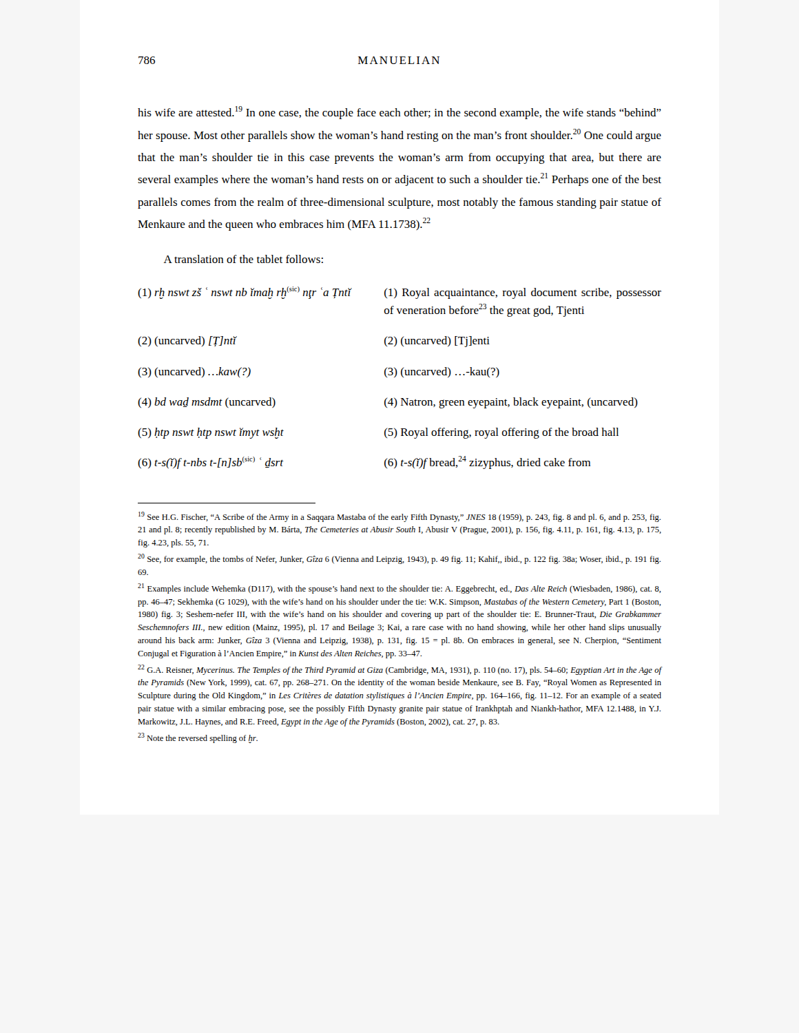786 Manuelian
his wife are attested.19 In one case, the couple face each other; in the second example, the wife stands “behind” her spouse. Most other parallels show the woman’s hand resting on the man’s front shoulder.20 One could argue that the man’s shoulder tie in this case prevents the woman’s arm from occupying that area, but there are several examples where the woman’s hand rests on or adjacent to such a shoulder tie.21 Perhaps one of the best parallels comes from the realm of three-dimensional sculpture, most notably the famous standing pair statue of Menkaure and the queen who embraces him (MFA 11.1738).22
A translation of the tablet follows:
| (1) rḫ nswt zš ʿ nswt nb ĭmаḫ rḫ (sic) nţr ʿа Țntĭ | (1) Royal acquaintance, royal document scribe, possessor of veneration before 23 the great god, Tjenti |
| (2) (uncarved) [Ț]ntĭ | (2) (uncarved) [Tj]enti |
| (3) (uncarved) …kаw(?) | (3) (uncarved) …-kau(?) |
| (4) bd wаḏ msdmt (uncarved) | (4) Natron, green eyepaint, black eyepaint, (uncarved) |
| (5) ḥtp nswt ḥtp nswt ĭmyt wsḫt | (5) Royal offering, royal offering of the broad hall |
| (6) t-s(ĭ)f t-nbs t-[n]sb (sic) ʿ ḏsrt | (6) t-s(ĭ)f bread, 24 zizyphus, dried cake from |
19 See H.G. Fischer, “A Scribe of the Army in a Saqqara Mastaba of the early Fifth Dynasty,” JNES 18 (1959), p. 243, fig. 8 and pl. 6, and p. 253, fig. 21 and pl. 8; recently republished by M. Bárta, The Cemeteries at Abusir South I, Abusir V (Prague, 2001), p. 156, fig. 4.11, p. 161, fig. 4.13, p. 175, fig. 4.23, pls. 55, 71.
20 See, for example, the tombs of Nefer, Junker, Gîza 6 (Vienna and Leipzig, 1943), p. 49 fig. 11; Kahif,, ibid., p. 122 fig. 38a; Woser, ibid., p. 191 fig. 69.
21 Examples include Wehemka (D117), with the spouse’s hand next to the shoulder tie: A. Eggebrecht, ed., Das Alte Reich (Wiesbaden, 1986), cat. 8, pp. 46–47; Sekhemka (G 1029), with the wife’s hand on his shoulder under the tie: W.K. Simpson, Mastabas of the Western Cemetery, Part 1 (Boston, 1980) fig. 3; Seshem-nefer III, with the wife’s hand on his shoulder and covering up part of the shoulder tie: E. Brunner-Traut, Die Grabkammer Seschemnofers III., new edition (Mainz, 1995), pl. 17 and Beilage 3; Kai, a rare case with no hand showing, while her other hand slips unusually around his back arm: Junker, Gîza 3 (Vienna and Leipzig, 1938), p. 131, fig. 15 = pl. 8b. On embraces in general, see N. Cherpion, “Sentiment Conjugal et Figuration à l’Ancien Empire,” in Kunst des Alten Reiches, pp. 33–47.
22 G.A. Reisner, Mycerinus. The Temples of the Third Pyramid at Giza (Cambridge, MA, 1931), p. 110 (no. 17), pls. 54–60; Egyptian Art in the Age of the Pyramids (New York, 1999), cat. 67, pp. 268–271. On the identity of the woman beside Menkaure, see B. Fay, “Royal Women as Represented in Sculpture during the Old Kingdom,” in Les Critères de datation stylistiques à l’Ancien Empire, pp. 164–166, fig. 11–12. For an example of a seated pair statue with a similar embracing pose, see the possibly Fifth Dynasty granite pair statue of Irankhptah and Niankh-hathor, MFA 12.1488, in Y.J. Markowitz, J.L. Haynes, and R.E. Freed, Egypt in the Age of the Pyramids (Boston, 2002), cat. 27, p. 83.
23 Note the reversed spelling of ḫr.